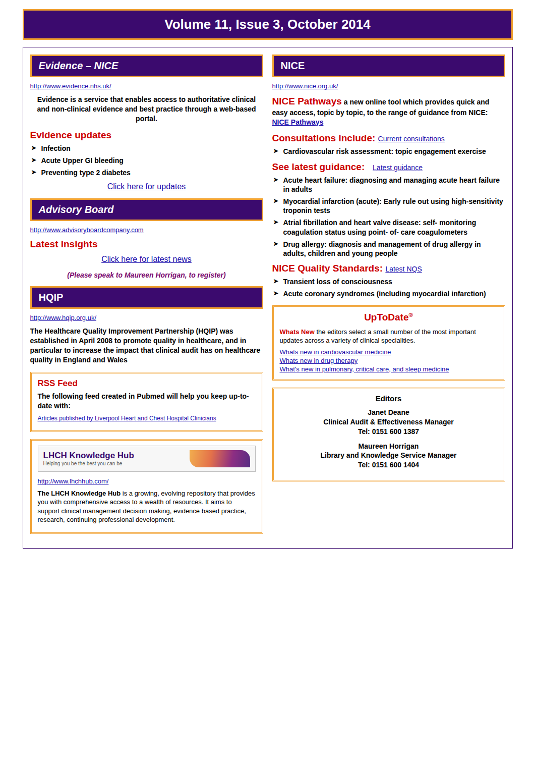Volume 11, Issue 3, October 2014
Evidence – NICE
http://www.evidence.nhs.uk/
Evidence is a service that enables access to authoritative clinical and non-clinical evidence and best practice through a web-based portal.
Evidence updates
Infection
Acute Upper GI bleeding
Preventing type 2 diabetes
Click here for updates
Advisory Board
http://www.advisoryboardcompany.com
Latest Insights
Click here for latest news
(Please speak to Maureen Horrigan, to register)
HQIP
http://www.hqip.org.uk/
The Healthcare Quality Improvement Partnership (HQIP) was established in April 2008 to promote quality in healthcare, and in particular to increase the impact that clinical audit has on healthcare quality in England and Wales
RSS Feed
The following feed created in Pubmed will help you keep up-to-date with:
Articles published by Liverpool Heart and Chest Hospital Clinicians
LHCH Knowledge HubHelping you be the best you can be
http://www.lhchhub.com/
The LHCH Knowledge Hub is a growing, evolving repository that provides you with comprehensive access to a wealth of resources. It aims to support clinical management decision making, evidence based practice, research, continuing professional development.
NICE
http://www.nice.org.uk/
NICE Pathways a new online tool which provides quick and easy access, topic by topic, to the range of guidance from NICE: NICE Pathways
Consultations include: Current consultations
Cardiovascular risk assessment: topic engagement exercise
See latest guidance: Latest guidance
Acute heart failure: diagnosing and managing acute heart failure in adults
Myocardial infarction (acute): Early rule out using high-sensitivity troponin tests
Atrial fibrillation and heart valve disease: self‑ monitoring coagulation status using point‑ of‑ care coagulometers
Drug allergy: diagnosis and management of drug allergy in adults, children and young people
NICE Quality Standards: Latest NQS
Transient loss of consciousness
Acute coronary syndromes (including myocardial infarction)
UpToDate®
Whats New the editors select a small number of the most important updates across a variety of clinical specialities.
Whats new in cardiovascular medicine Whats new in drug therapy What's new in pulmonary, critical care, and sleep medicine
Editors
Janet Deane
Clinical Audit & Effectiveness Manager
Tel: 0151 600 1387
Maureen Horrigan
Library and Knowledge Service Manager
Tel: 0151 600 1404